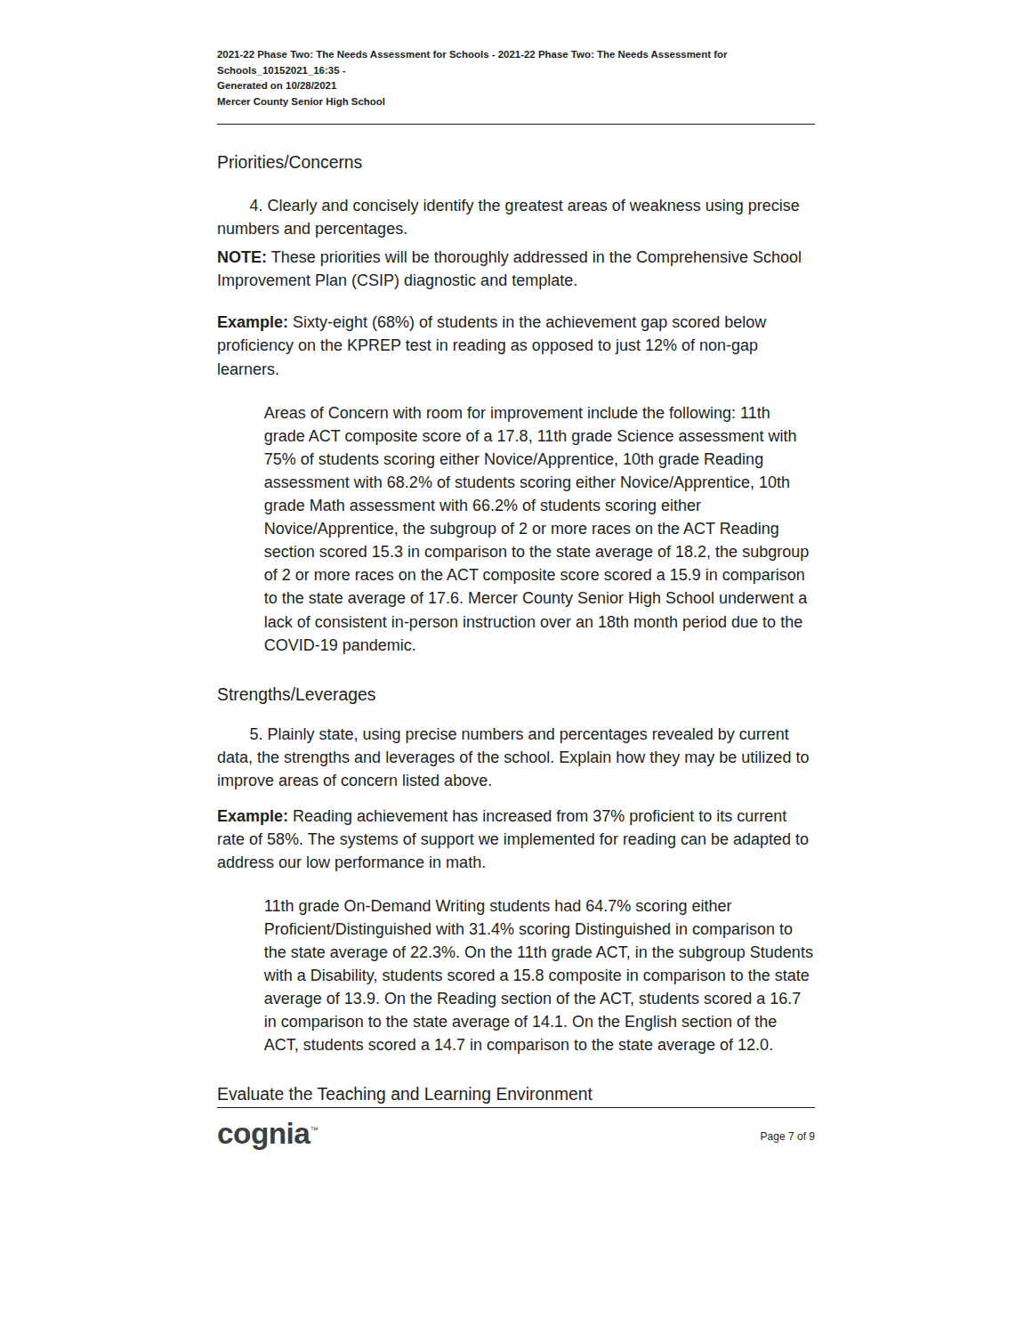2021-22 Phase Two: The Needs Assessment for Schools - 2021-22 Phase Two: The Needs Assessment for Schools_10152021_16:35 - Generated on 10/28/2021 Mercer County Senior High School
Priorities/Concerns
4. Clearly and concisely identify the greatest areas of weakness using precise numbers and percentages.
NOTE: These priorities will be thoroughly addressed in the Comprehensive School Improvement Plan (CSIP) diagnostic and template.
Example: Sixty-eight (68%) of students in the achievement gap scored below proficiency on the KPREP test in reading as opposed to just 12% of non-gap learners.
Areas of Concern with room for improvement include the following: 11th grade ACT composite score of a 17.8, 11th grade Science assessment with 75% of students scoring either Novice/Apprentice, 10th grade Reading assessment with 68.2% of students scoring either Novice/Apprentice, 10th grade Math assessment with 66.2% of students scoring either Novice/Apprentice, the subgroup of 2 or more races on the ACT Reading section scored 15.3 in comparison to the state average of 18.2, the subgroup of 2 or more races on the ACT composite score scored a 15.9 in comparison to the state average of 17.6. Mercer County Senior High School underwent a lack of consistent in-person instruction over an 18th month period due to the COVID-19 pandemic.
Strengths/Leverages
5. Plainly state, using precise numbers and percentages revealed by current data, the strengths and leverages of the school. Explain how they may be utilized to improve areas of concern listed above.
Example: Reading achievement has increased from 37% proficient to its current rate of 58%. The systems of support we implemented for reading can be adapted to address our low performance in math.
11th grade On-Demand Writing students had 64.7% scoring either Proficient/Distinguished with 31.4% scoring Distinguished in comparison to the state average of 22.3%. On the 11th grade ACT, in the subgroup Students with a Disability, students scored a 15.8 composite in comparison to the state average of 13.9. On the Reading section of the ACT, students scored a 16.7 in comparison to the state average of 14.1. On the English section of the ACT, students scored a 14.7 in comparison to the state average of 12.0.
Evaluate the Teaching and Learning Environment
cognia™
Page 7 of 9